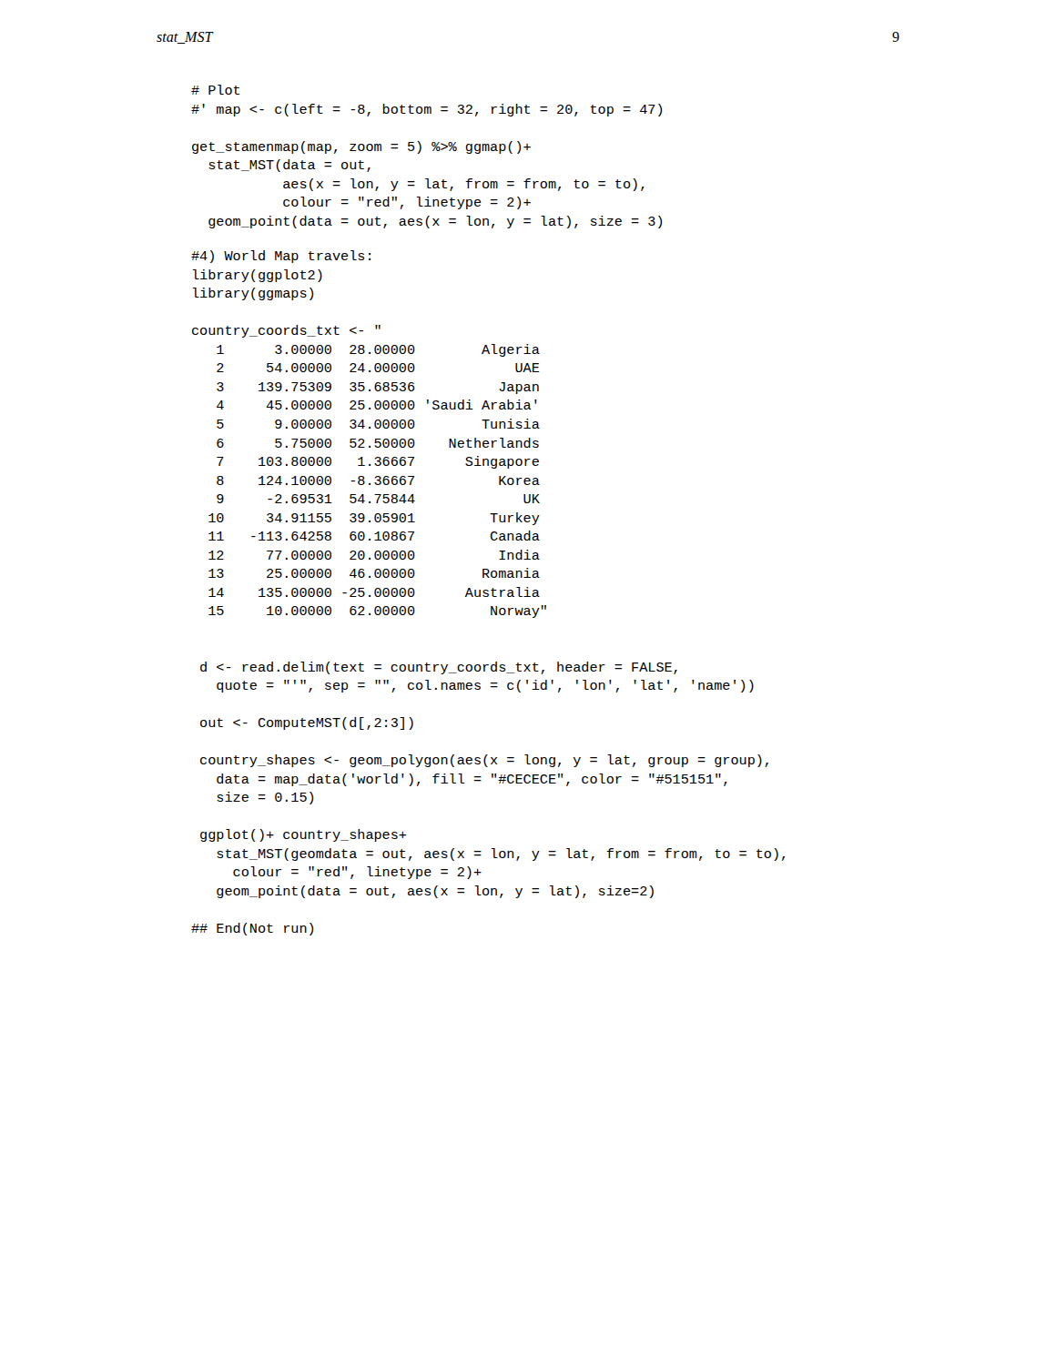stat_MST 9
# Plot
#' map <- c(left = -8, bottom = 32, right = 20, top = 47)

get_stamenmap(map, zoom = 5) %>% ggmap()+
  stat_MST(data = out,
           aes(x = lon, y = lat, from = from, to = to),
           colour = "red", linetype = 2)+
  geom_point(data = out, aes(x = lon, y = lat), size = 3)
#4) World Map travels:
library(ggplot2)
library(ggmaps)

country_coords_txt <- "
   1      3.00000  28.00000        Algeria
   2     54.00000  24.00000            UAE
   3    139.75309  35.68536          Japan
   4     45.00000  25.00000 'Saudi Arabia'
   5      9.00000  34.00000        Tunisia
   6      5.75000  52.50000    Netherlands
   7    103.80000   1.36667      Singapore
   8    124.10000  -8.36667          Korea
   9     -2.69531  54.75844             UK
  10     34.91155  39.05901         Turkey
  11   -113.64258  60.10867         Canada
  12     77.00000  20.00000          India
  13     25.00000  46.00000        Romania
  14    135.00000 -25.00000      Australia
  15     10.00000  62.00000         Norway"


 d <- read.delim(text = country_coords_txt, header = FALSE,
   quote = "'", sep = "", col.names = c('id', 'lon', 'lat', 'name'))

 out <- ComputeMST(d[,2:3])

 country_shapes <- geom_polygon(aes(x = long, y = lat, group = group),
   data = map_data('world'), fill = "#CECECE", color = "#515151",
   size = 0.15)

 ggplot()+ country_shapes+
   stat_MST(geomdata = out, aes(x = lon, y = lat, from = from, to = to),
     colour = "red", linetype = 2)+
   geom_point(data = out, aes(x = lon, y = lat), size=2)

## End(Not run)